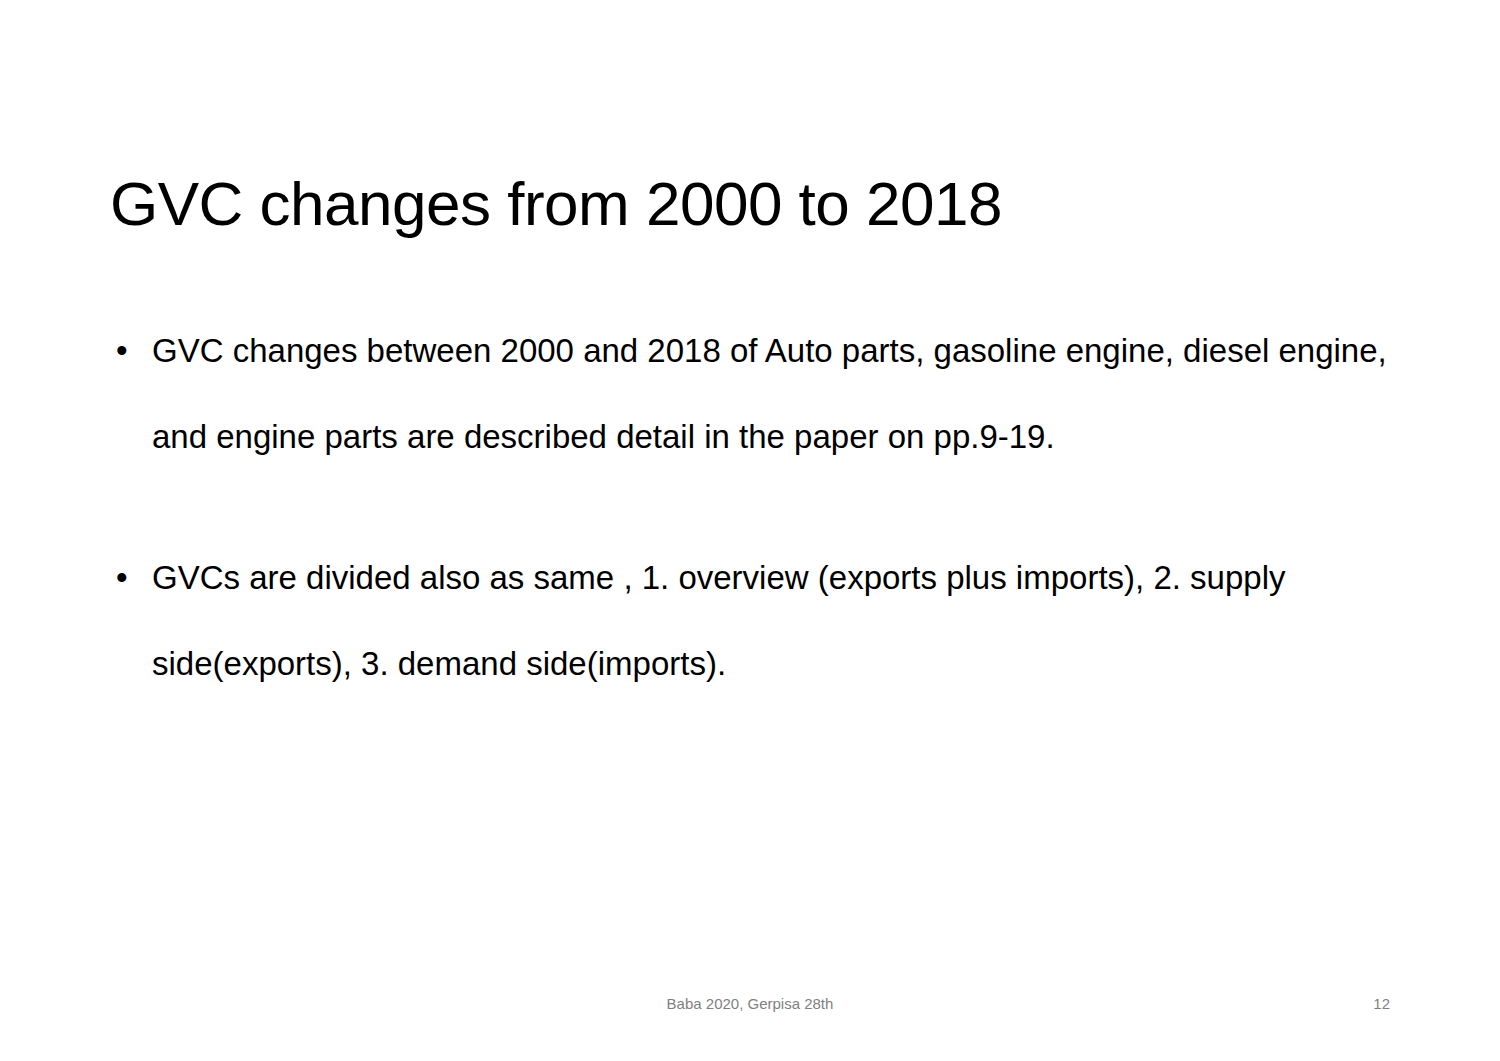GVC changes from 2000 to 2018
GVC changes between 2000 and 2018 of Auto parts, gasoline engine, diesel engine, and engine parts are described detail in the paper on pp.9-19.
GVCs are divided also as same , 1. overview (exports plus imports), 2. supply side(exports), 3. demand side(imports).
Baba 2020, Gerpisa 28th
12